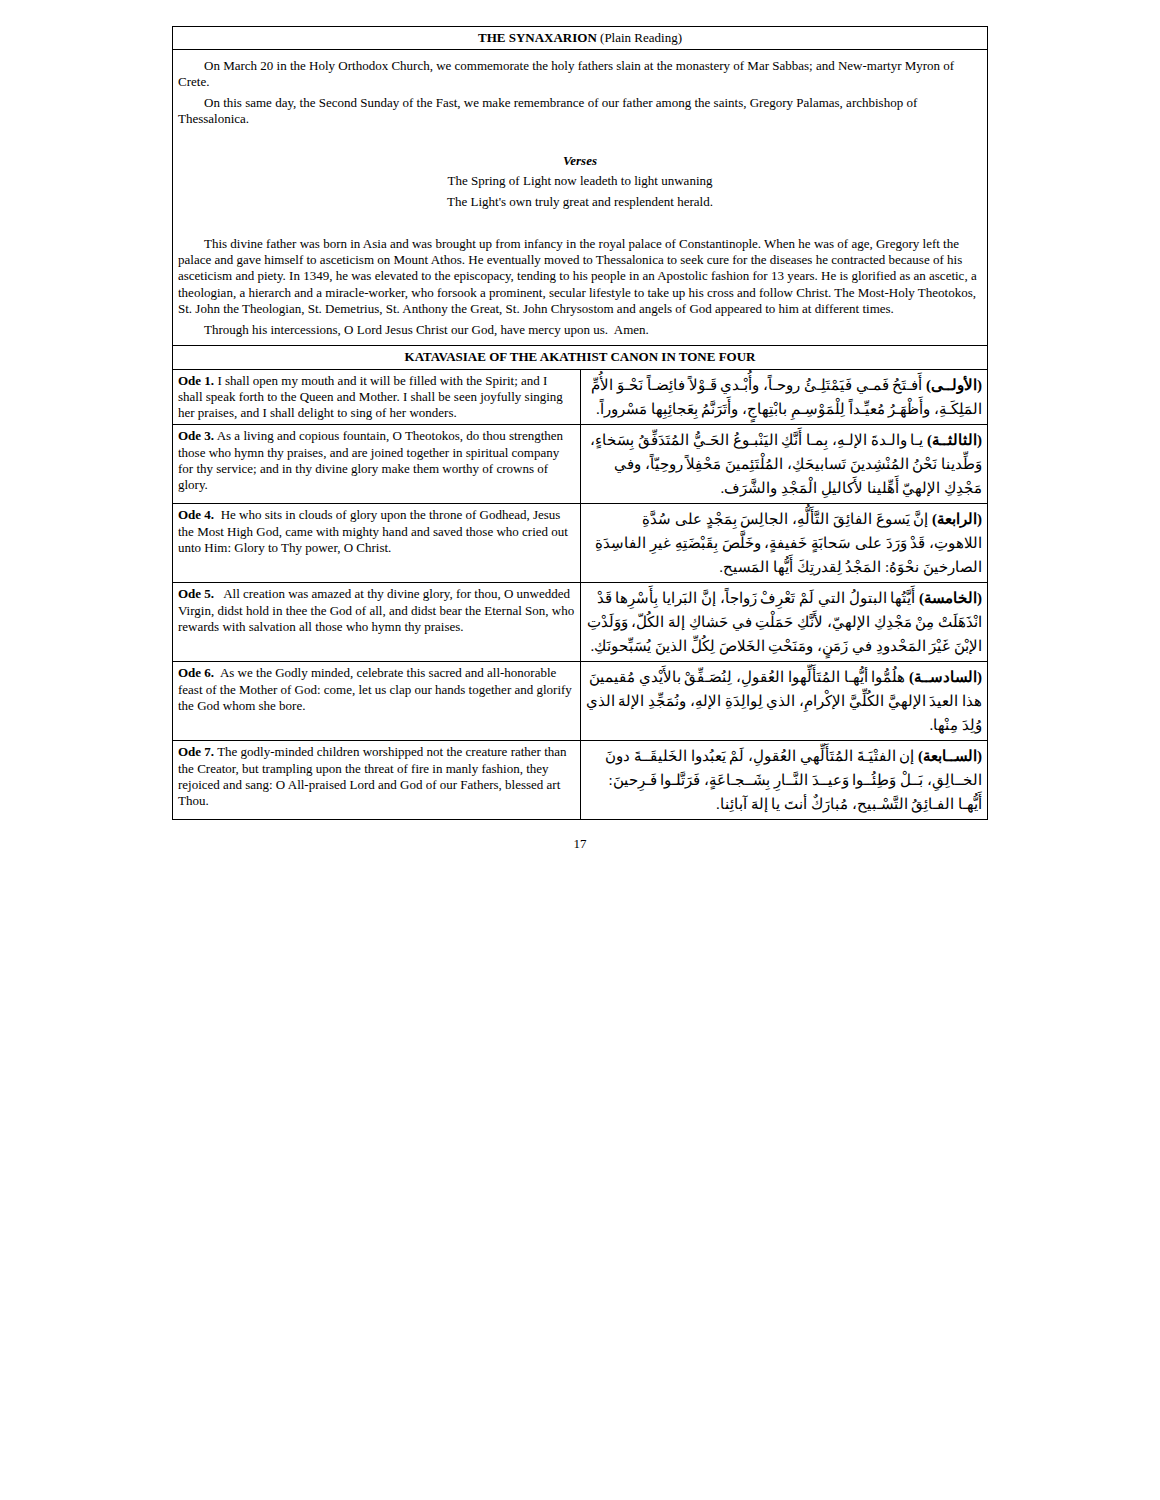| THE SYNAXARION (Plain Reading) |
| On March 20 in the Holy Orthodox Church, we commemorate the holy fathers slain at the monastery of Mar Sabbas; and New-martyr Myron of Crete. On this same day, the Second Sunday of the Fast, we make remembrance of our father among the saints, Gregory Palamas, archbishop of Thessalonica. Verses The Spring of Light now leadeth to light unwaning The Light's own truly great and resplendent herald. This divine father was born in Asia and was brought up from infancy in the royal palace of Constantinople. When he was of age, Gregory left the palace and gave himself to asceticism on Mount Athos. He eventually moved to Thessalonica to seek cure for the diseases he contracted because of his asceticism and piety. In 1349, he was elevated to the episcopacy, tending to his people in an Apostolic fashion for 13 years. He is glorified as an ascetic, a theologian, a hierarch and a miracle-worker, who forsook a prominent, secular lifestyle to take up his cross and follow Christ. The Most-Holy Theotokos, St. John the Theologian, St. Demetrius, St. Anthony the Great, St. John Chrysostom and angels of God appeared to him at different times. Through his intercessions, O Lord Jesus Christ our God, have mercy upon us. Amen. |
| KATAVASIAE OF THE AKATHIST CANON IN TONE FOUR |
| Ode 1. I shall open my mouth and it will be filled with the Spirit; and I shall speak forth to the Queen and Mother. I shall be seen joyfully singing her praises, and I shall delight to sing of her wonders. | (الأولــى) أَفـتَحُ فَمـي فَيَمْتَلِـئُ روحـاً، وأُبْـدي قَـوْلاً فائِضـاً نَحْـوَ الأُمِّ المَلِكَـةِ، وأَظْهَـرُ مُعيِّـداً لِلْمَوْسِـمِ بابْتِهاجٍ، وأَتَرَنَّمُ بِعَجائِبِها مَسْروراً. |
| Ode 3. As a living and copious fountain, O Theotokos, do thou strengthen those who hymn thy praises, and are joined together in spiritual company for thy service; and in thy divine glory make them worthy of crowns of glory. | (الثالثــة) يـا والـدةَ الإلـهِ، بِمـا أَنَّكِ اليَنْبـوعُ الحَـيُّ المُتَدَفِّقُ بِسَخاءٍ، وَطِّدينا نَحْنُ المُنْشِدينَ تَسابيحَكِ، المُلْتَئِمينَ مَحْفِلاً روحِيّاً، وفي مَجْدِكِ الإلهيّ أَهِّلينا لأَكاليلِ الْمَجْدِ والشَّرَف. |
| / Ode 4. He who sits in clouds of glory upon the throne of Godhead, Jesus the Most High God, came with mighty hand and saved those who cried out unto Him: Glory to Thy power, O Christ. / | (الرابعة) إنَّ يَسوعَ الفائِقَ التَّأَلُّهِ، الجالِسَ بِمَجْدٍ على سُدَّةِ اللاهوتِ، قَدْ وَرَدَ على سَحابَةٍ خَفيفةٍ، وخَلَّصَ بِقَبْضَتِهِ غيرِ الفاسِدَةِ الصارخينَ نحْوَهُ: المَجْدُ لِقدرتِكَ أَيُّها المَسيح. |
| Ode 5. All creation was amazed at thy divine glory, for thou, O unwedded Virgin, didst hold in thee the God of all, and didst bear the Eternal Son, who rewards with salvation all those who hymn thy praises. | (الخامسة) أَيَّتُها البتولُ التي لَمْ تَعْرِفْ زَواجاً، إنَّ البَرايا بِأَسْرِها قَدْ انْذَهَلَتْ مِنْ مَجْدِكِ الإلهيّ، لأَنَّكِ حَمَلْتِ في حَشاكِ إلهَ الكُلّ، وَوَلَدْتِ الإبْنَ غَيْرَ المَحْدودِ في زَمَنٍ، ومَنَحْتِ الخَلاصَ لِكُلِّ الذينَ يُسَبِّحونَكِ. |
| Ode 6. As we the Godly minded, celebrate this sacred and all-honorable feast of the Mother of God: come, let us clap our hands together and glorify the God whom she bore. | (السادســة) هلُمُّوا أيُّهـا المُتَأَلِّهوا العُقولِ، لِنُصَـفِّقْ بالأَيْدي مُقيمينَ هذا العيدَ الإلهيَّ الكُلِّيَّ الإكْرامِ، الذي لِوالِدَةِ الإلهِ، ونُمَجِّدِ الإلهَ الذي وُلِدَ مِنْها. |
| Ode 7. The godly-minded children worshipped not the creature rather than the Creator, but trampling upon the threat of fire in manly fashion, they rejoiced and sang: O All-praised Lord and God of our Fathers, blessed art Thou. | (الســابعة) إن الفتْيَـةَ المُتَأَلِّهي العُقولِ، لَمْ يَعبُدوا الخَليقَــةَ دونَ الخــالِقِ، بَــلْ وَطِئُــوا وَعيــدَ النَّــارِ بِشَــجـاعَةٍ، فَرَتَّلـوا فَـرِحينَ: أَيُّهـا الفـائِقُ التَّسْـبيح، مُبارَكٌ أنتَ يا إلهَ آبائِنا. |
17